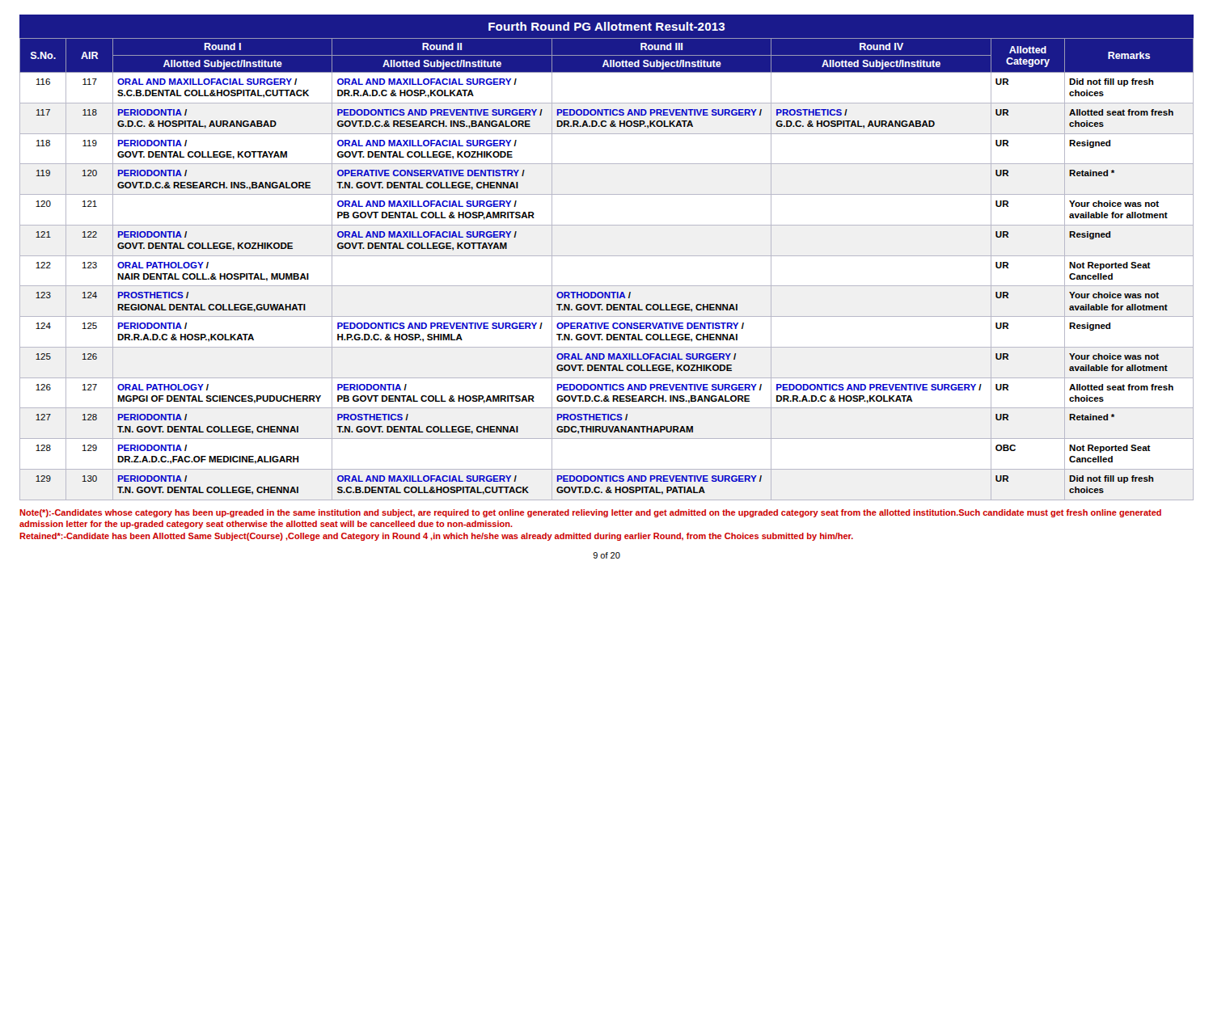Fourth Round PG Allotment Result-2013
| S.No. | AIR | Round I | Round II | Round III | Round IV | Allotted Category | Remarks |
| --- | --- | --- | --- | --- | --- | --- | --- |
| Allotted Subject/Institute | Allotted Subject/Institute | Allotted Subject/Institute | Allotted Subject/Institute |
| 116 | 117 | ORAL AND MAXILLOFACIAL SURGERY / S.C.B.DENTAL COLL&HOSPITAL,CUTTACK | ORAL AND MAXILLOFACIAL SURGERY / DR.R.A.D.C & HOSP.,KOLKATA | | | UR | Did not fill up fresh choices |
| 117 | 118 | PERIODONTIA / G.D.C. & HOSPITAL, AURANGABAD | PEDODONTICS AND PREVENTIVE SURGERY / GOVT.D.C.& RESEARCH. INS.,BANGALORE | PEDODONTICS AND PREVENTIVE SURGERY / DR.R.A.D.C & HOSP.,KOLKATA | PROSTHETICS / G.D.C. & HOSPITAL, AURANGABAD | UR | Allotted seat from fresh choices |
| 118 | 119 | PERIODONTIA / GOVT. DENTAL COLLEGE, KOTTAYAM | ORAL AND MAXILLOFACIAL SURGERY / GOVT. DENTAL COLLEGE, KOZHIKODE | | | UR | Resigned |
| 119 | 120 | PERIODONTIA / GOVT.D.C.& RESEARCH. INS.,BANGALORE | OPERATIVE CONSERVATIVE DENTISTRY / T.N. GOVT. DENTAL COLLEGE, CHENNAI | | | UR | Retained * |
| 120 | 121 | | ORAL AND MAXILLOFACIAL SURGERY / PB GOVT DENTAL COLL & HOSP,AMRITSAR | | | UR | Your choice was not available for allotment |
| 121 | 122 | PERIODONTIA / GOVT. DENTAL COLLEGE, KOZHIKODE | ORAL AND MAXILLOFACIAL SURGERY / GOVT. DENTAL COLLEGE, KOTTAYAM | | | UR | Resigned |
| 122 | 123 | ORAL PATHOLOGY / NAIR DENTAL COLL.& HOSPITAL, MUMBAI | | | | UR | Not Reported Seat Cancelled |
| 123 | 124 | PROSTHETICS / REGIONAL DENTAL COLLEGE,GUWAHATI | | ORTHODONTIA / T.N. GOVT. DENTAL COLLEGE, CHENNAI | | UR | Your choice was not available for allotment |
| 124 | 125 | PERIODONTIA / DR.R.A.D.C & HOSP.,KOLKATA | PEDODONTICS AND PREVENTIVE SURGERY / H.P.G.D.C. & HOSP., SHIMLA | OPERATIVE CONSERVATIVE DENTISTRY / T.N. GOVT. DENTAL COLLEGE, CHENNAI | | UR | Resigned |
| 125 | 126 | | | ORAL AND MAXILLOFACIAL SURGERY / GOVT. DENTAL COLLEGE, KOZHIKODE | | UR | Your choice was not available for allotment |
| 126 | 127 | ORAL PATHOLOGY / MGPGI OF DENTAL SCIENCES,PUDUCHERRY | PERIODONTIA / PB GOVT DENTAL COLL & HOSP,AMRITSAR | PEDODONTICS AND PREVENTIVE SURGERY / GOVT.D.C.& RESEARCH. INS.,BANGALORE | PEDODONTICS AND PREVENTIVE SURGERY / DR.R.A.D.C & HOSP.,KOLKATA | UR | Allotted seat from fresh choices |
| 127 | 128 | PERIODONTIA / T.N. GOVT. DENTAL COLLEGE, CHENNAI | PROSTHETICS / T.N. GOVT. DENTAL COLLEGE, CHENNAI | PROSTHETICS / GDC,THIRUVANANTHAPURAM | | UR | Retained * |
| 128 | 129 | PERIODONTIA / DR.Z.A.D.C.,FAC.OF MEDICINE,ALIGARH | | | | OBC | Not Reported Seat Cancelled |
| 129 | 130 | PERIODONTIA / T.N. GOVT. DENTAL COLLEGE, CHENNAI | ORAL AND MAXILLOFACIAL SURGERY / S.C.B.DENTAL COLL&HOSPITAL,CUTTACK | PEDODONTICS AND PREVENTIVE SURGERY / GOVT.D.C. & HOSPITAL, PATIALA | | UR | Did not fill up fresh choices |
Note(*):-Candidates whose category has been up-greaded in the same institution and subject, are required to get online generated relieving letter and get admitted on the upgraded category seat from the allotted institution.Such candidate must get fresh online generated admission letter for the up-graded category seat otherwise the allotted seat will be cancelleed due to non-admission.
Retained*:-Candidate has been Allotted Same Subject(Course) ,College and Category in Round 4 ,in which he/she was already admitted during earlier Round, from the Choices submitted by him/her.
9 of 20